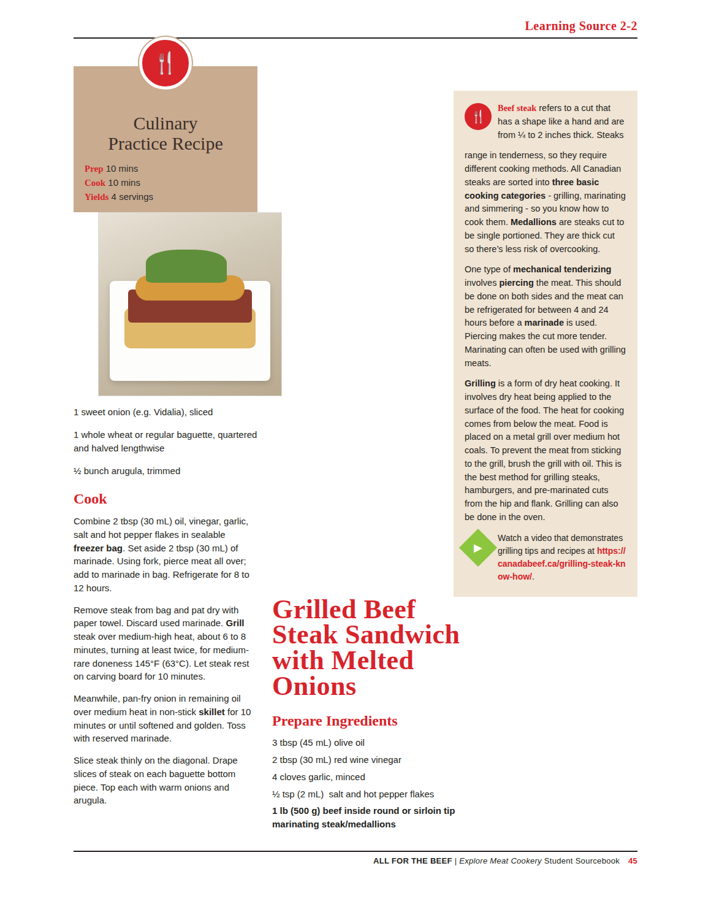Learning Source 2-2
🍴
Culinary Practice Recipe
Prep 10 mins
Cook 10 mins
Yields 4 servings
1 sweet onion (e.g. Vidalia), sliced
1 whole wheat or regular baguette, quartered and halved lengthwise
½ bunch arugula, trimmed
Cook
Combine 2 tbsp (30 mL) oil, vinegar, garlic, salt and hot pepper flakes in sealable freezer bag. Set aside 2 tbsp (30 mL) of marinade. Using fork, pierce meat all over; add to marinade in bag. Refrigerate for 8 to 12 hours.
Remove steak from bag and pat dry with paper towel. Discard used marinade. Grill steak over medium-high heat, about 6 to 8 minutes, turning at least twice, for medium-rare doneness 145°F (63°C). Let steak rest on carving board for 10 minutes.
Meanwhile, pan-fry onion in remaining oil over medium heat in non-stick skillet for 10 minutes or until softened and golden. Toss with reserved marinade.
Slice steak thinly on the diagonal. Drape slices of steak on each baguette bottom piece. Top each with warm onions and arugula.
🍴
Beef steak refers to a cut that has a shape like a hand and are from ¼ to 2 inches thick. Steaks
range in tenderness, so they require different cooking methods. All Canadian steaks are sorted into three basic cooking categories - grilling, marinating and simmering - so you know how to cook them. Medallions are steaks cut to be single portioned. They are thick cut so there’s less risk of overcooking.
One type of mechanical tenderizing involves piercing the meat. This should be done on both sides and the meat can be refrigerated for between 4 and 24 hours before a marinade is used. Piercing makes the cut more tender. Marinating can often be used with grilling meats.
Grilling is a form of dry heat cooking. It involves dry heat being applied to the surface of the food. The heat for cooking comes from below the meat. Food is placed on a metal grill over medium hot coals. To prevent the meat from sticking to the grill, brush the grill with oil. This is the best method for grilling steaks, hamburgers, and pre-marinated cuts from the hip and flank. Grilling can also be done in the oven.
▶
Watch a video that demonstrates grilling tips and recipes at https://canadabeef.ca/grilling-steak-know-how/.
Grilled Beef Steak Sandwich with Melted Onions
Prepare Ingredients
3 tbsp (45 mL) olive oil
2 tbsp (30 mL) red wine vinegar
4 cloves garlic, minced
½ tsp (2 mL) salt and hot pepper flakes
1 lb (500 g) beef inside round or sirloin tip marinating steak/medallions
ALL FOR THE BEEF | Explore Meat Cookery Student Sourcebook 45